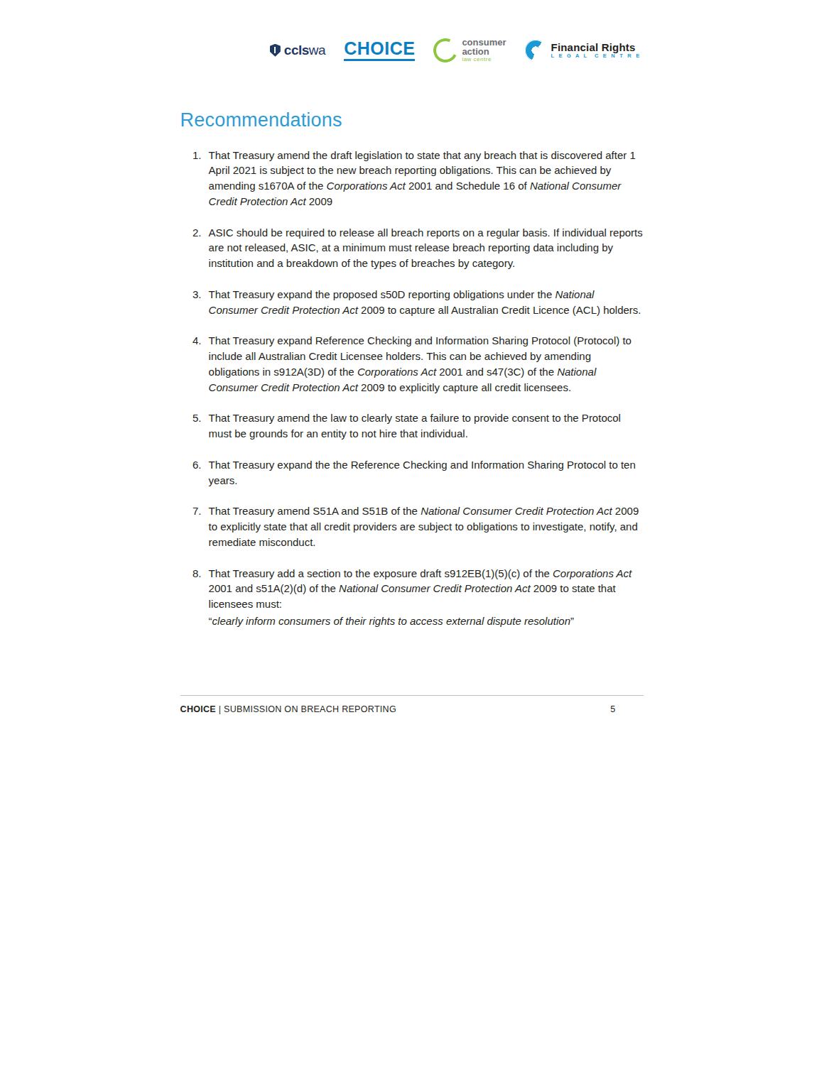ccls wa
CHOICE
consumer action law centre
Financial Rights L E G A L C E N T R E
Recommendations
That Treasury amend the draft legislation to state that any breach that is discovered after 1 April 2021 is subject to the new breach reporting obligations. This can be achieved by amending s1670A of the Corporations Act 2001 and Schedule 16 of National Consumer Credit Protection Act 2009
ASIC should be required to release all breach reports on a regular basis. If individual reports are not released, ASIC, at a minimum must release breach reporting data including by institution and a breakdown of the types of breaches by category.
That Treasury expand the proposed s50D reporting obligations under the National Consumer Credit Protection Act 2009 to capture all Australian Credit Licence (ACL) holders.
That Treasury expand Reference Checking and Information Sharing Protocol (Protocol) to include all Australian Credit Licensee holders. This can be achieved by amending obligations in s912A(3D) of the Corporations Act 2001 and s47(3C) of the National Consumer Credit Protection Act 2009 to explicitly capture all credit licensees.
That Treasury amend the law to clearly state a failure to provide consent to the Protocol must be grounds for an entity to not hire that individual.
That Treasury expand the the Reference Checking and Information Sharing Protocol to ten years.
That Treasury amend S51A and S51B of the National Consumer Credit Protection Act 2009 to explicitly state that all credit providers are subject to obligations to investigate, notify, and remediate misconduct.
That Treasury add a section to the exposure draft s912EB(1)(5)(c) of the Corporations Act 2001 and s51A(2)(d) of the National Consumer Credit Protection Act 2009 to state that licensees must:
“clearly inform consumers of their rights to access external dispute resolution”
CHOICE | SUBMISSION ON BREACH REPORTING
5